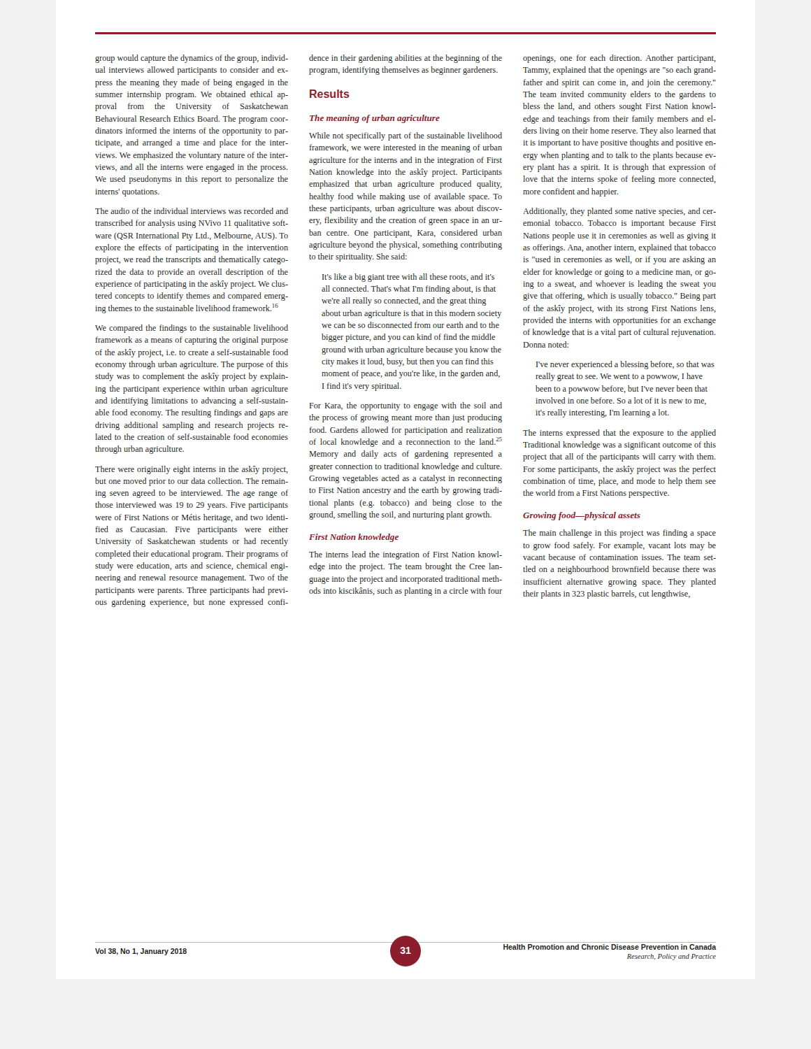group would capture the dynamics of the group, individual interviews allowed participants to consider and express the meaning they made of being engaged in the summer internship program. We obtained ethical approval from the University of Saskatchewan Behavioural Research Ethics Board. The program coordinators informed the interns of the opportunity to participate, and arranged a time and place for the interviews. We emphasized the voluntary nature of the interviews, and all the interns were engaged in the process. We used pseudonyms in this report to personalize the interns' quotations.
The audio of the individual interviews was recorded and transcribed for analysis using NVivo 11 qualitative software (QSR International Pty Ltd., Melbourne, AUS). To explore the effects of participating in the intervention project, we read the transcripts and thematically categorized the data to provide an overall description of the experience of participating in the askîy project. We clustered concepts to identify themes and compared emerging themes to the sustainable livelihood framework.16
We compared the findings to the sustainable livelihood framework as a means of capturing the original purpose of the askîy project, i.e. to create a self-sustainable food economy through urban agriculture. The purpose of this study was to complement the askîy project by explaining the participant experience within urban agriculture and identifying limitations to advancing a self-sustainable food economy. The resulting findings and gaps are driving additional sampling and research projects related to the creation of self-sustainable food economies through urban agriculture.
There were originally eight interns in the askîy project, but one moved prior to our data collection. The remaining seven agreed to be interviewed. The age range of those interviewed was 19 to 29 years. Five participants were of First Nations or Métis heritage, and two identified as Caucasian. Five participants were either University of Saskatchewan students or had recently completed their educational program. Their programs of study were education, arts and science, chemical engineering and renewal resource management. Two of the participants were parents. Three participants had previous gardening experience, but none expressed confidence in their gardening abilities at the beginning of the program, identifying themselves as beginner gardeners.
Results
The meaning of urban agriculture
While not specifically part of the sustainable livelihood framework, we were interested in the meaning of urban agriculture for the interns and in the integration of First Nation knowledge into the askîy project. Participants emphasized that urban agriculture produced quality, healthy food while making use of available space. To these participants, urban agriculture was about discovery, flexibility and the creation of green space in an urban centre. One participant, Kara, considered urban agriculture beyond the physical, something contributing to their spirituality. She said:
It's like a big giant tree with all these roots, and it's all connected. That's what I'm finding about, is that we're all really so connected, and the great thing about urban agriculture is that in this modern society we can be so disconnected from our earth and to the bigger picture, and you can kind of find the middle ground with urban agriculture because you know the city makes it loud, busy, but then you can find this moment of peace, and you're like, in the garden and, I find it's very spiritual.
For Kara, the opportunity to engage with the soil and the process of growing meant more than just producing food. Gardens allowed for participation and realization of local knowledge and a reconnection to the land.25 Memory and daily acts of gardening represented a greater connection to traditional knowledge and culture. Growing vegetables acted as a catalyst in reconnecting to First Nation ancestry and the earth by growing traditional plants (e.g. tobacco) and being close to the ground, smelling the soil, and nurturing plant growth.
First Nation knowledge
The interns lead the integration of First Nation knowledge into the project. The team brought the Cree language into the project and incorporated traditional methods into kiscikânis, such as planting in a circle with four openings, one for each direction. Another participant, Tammy, explained that the openings are "so each grandfather and spirit can come in, and join the ceremony." The team invited community elders to the gardens to bless the land, and others sought First Nation knowledge and teachings from their family members and elders living on their home reserve. They also learned that it is important to have positive thoughts and positive energy when planting and to talk to the plants because every plant has a spirit. It is through that expression of love that the interns spoke of feeling more connected, more confident and happier.
Additionally, they planted some native species, and ceremonial tobacco. Tobacco is important because First Nations people use it in ceremonies as well as giving it as offerings. Ana, another intern, explained that tobacco is "used in ceremonies as well, or if you are asking an elder for knowledge or going to a medicine man, or going to a sweat, and whoever is leading the sweat you give that offering, which is usually tobacco." Being part of the askîy project, with its strong First Nations lens, provided the interns with opportunities for an exchange of knowledge that is a vital part of cultural rejuvenation. Donna noted:
I've never experienced a blessing before, so that was really great to see. We went to a powwow, I have been to a powwow before, but I've never been that involved in one before. So a lot of it is new to me, it's really interesting, I'm learning a lot.
The interns expressed that the exposure to the applied Traditional knowledge was a significant outcome of this project that all of the participants will carry with them. For some participants, the askîy project was the perfect combination of time, place, and mode to help them see the world from a First Nations perspective.
Growing food—physical assets
The main challenge in this project was finding a space to grow food safely. For example, vacant lots may be vacant because of contamination issues. The team settled on a neighbourhood brownfield because there was insufficient alternative growing space. They planted their plants in 323 plastic barrels, cut lengthwise,
31
Vol 38, No 1, January 2018
Health Promotion and Chronic Disease Prevention in Canada
Research, Policy and Practice